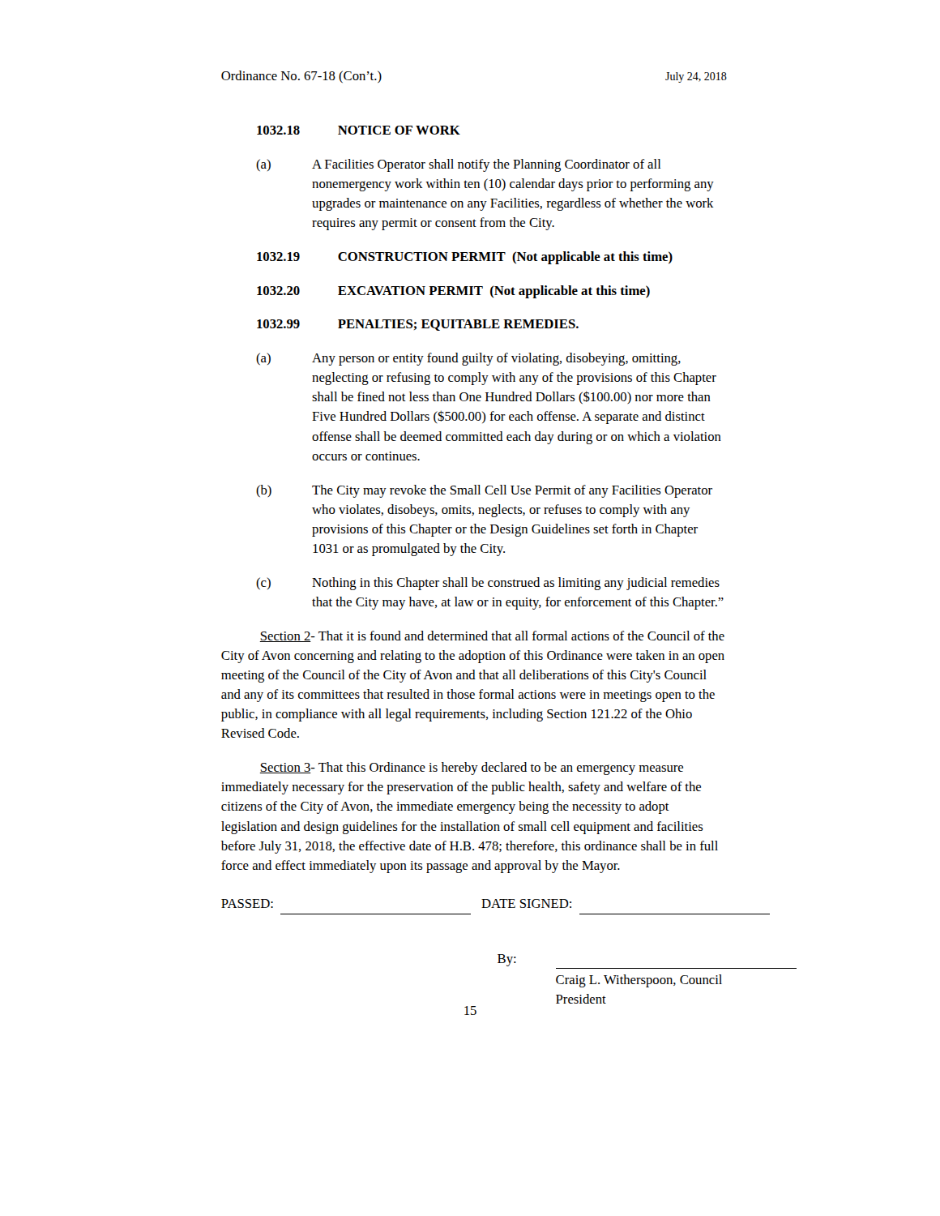Ordinance No. 67-18 (Con’t.)
July 24, 2018
1032.18 NOTICE OF WORK
(a)
A Facilities Operator shall notify the Planning Coordinator of all nonemergency work within ten (10) calendar days prior to performing any upgrades or maintenance on any Facilities, regardless of whether the work requires any permit or consent from the City.
1032.19 CONSTRUCTION PERMIT (Not applicable at this time)
1032.20 EXCAVATION PERMIT (Not applicable at this time)
1032.99 PENALTIES; EQUITABLE REMEDIES.
(a)
Any person or entity found guilty of violating, disobeying, omitting, neglecting or refusing to comply with any of the provisions of this Chapter shall be fined not less than One Hundred Dollars ($100.00) nor more than Five Hundred Dollars ($500.00) for each offense. A separate and distinct offense shall be deemed committed each day during or on which a violation occurs or continues.
(b)
The City may revoke the Small Cell Use Permit of any Facilities Operator who violates, disobeys, omits, neglects, or refuses to comply with any provisions of this Chapter or the Design Guidelines set forth in Chapter 1031 or as promulgated by the City.
(c)
Nothing in this Chapter shall be construed as limiting any judicial remedies that the City may have, at law or in equity, for enforcement of this Chapter.”
Section 2- That it is found and determined that all formal actions of the Council of the City of Avon concerning and relating to the adoption of this Ordinance were taken in an open meeting of the Council of the City of Avon and that all deliberations of this City's Council and any of its committees that resulted in those formal actions were in meetings open to the public, in compliance with all legal requirements, including Section 121.22 of the Ohio Revised Code.
Section 3- That this Ordinance is hereby declared to be an emergency measure immediately necessary for the preservation of the public health, safety and welfare of the citizens of the City of Avon, the immediate emergency being the necessity to adopt legislation and design guidelines for the installation of small cell equipment and facilities before July 31, 2018, the effective date of H.B. 478; therefore, this ordinance shall be in full force and effect immediately upon its passage and approval by the Mayor.
PASSED: DATE SIGNED:
By:
Craig L. Witherspoon, Council President
15